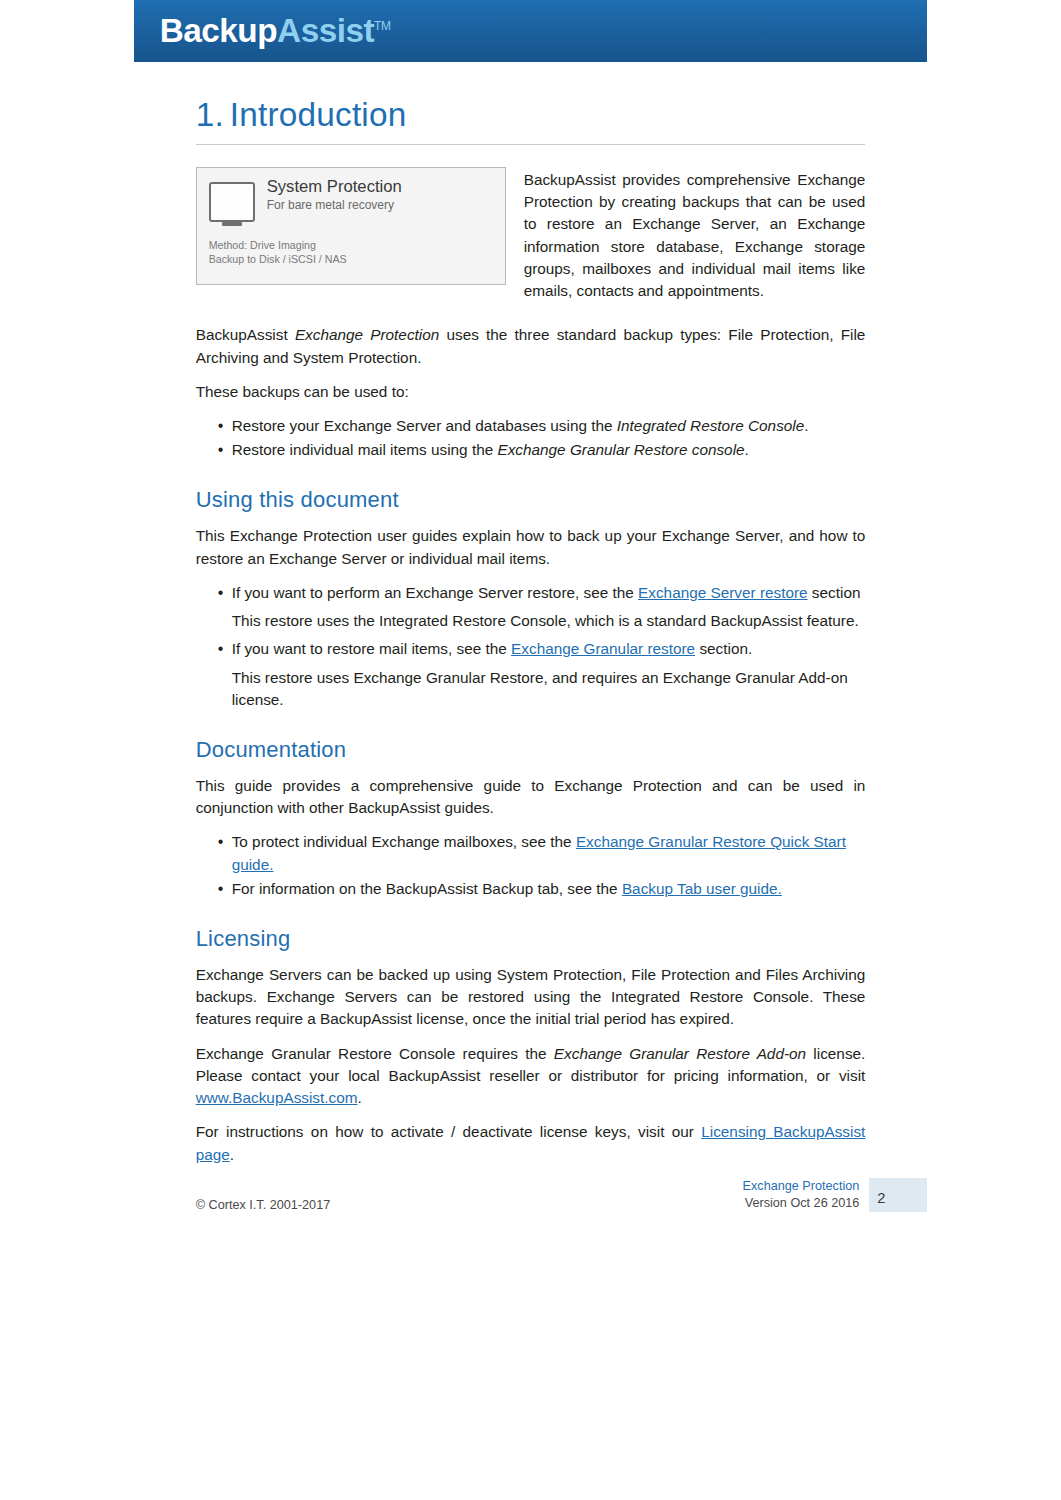Backup Assist TM
1. Introduction
System Protection
For bare metal recovery
Method: Drive Imaging
Backup to Disk / iSCSI / NAS
BackupAssist provides comprehensive Exchange Protection by creating backups that can be used to restore an Exchange Server, an Exchange information store database, Exchange storage groups, mailboxes and individual mail items like emails, contacts and appointments.
BackupAssist Exchange Protection uses the three standard backup types: File Protection, File Archiving and System Protection.
These backups can be used to:
Restore your Exchange Server and databases using the Integrated Restore Console.
Restore individual mail items using the Exchange Granular Restore console.
Using this document
This Exchange Protection user guides explain how to back up your Exchange Server, and how to restore an Exchange Server or individual mail items.
If you want to perform an Exchange Server restore, see the Exchange Server restore section This restore uses the Integrated Restore Console, which is a standard BackupAssist feature.
If you want to restore mail items, see the Exchange Granular restore section. This restore uses Exchange Granular Restore, and requires an Exchange Granular Add-on license.
Documentation
This guide provides a comprehensive guide to Exchange Protection and can be used in conjunction with other BackupAssist guides.
To protect individual Exchange mailboxes, see the Exchange Granular Restore Quick Start guide.
For information on the BackupAssist Backup tab, see the Backup Tab user guide.
Licensing
Exchange Servers can be backed up using System Protection, File Protection and Files Archiving backups. Exchange Servers can be restored using the Integrated Restore Console. These features require a BackupAssist license, once the initial trial period has expired.
Exchange Granular Restore Console requires the Exchange Granular Restore Add-on license. Please contact your local BackupAssist reseller or distributor for pricing information, or visit www.BackupAssist.com.
For instructions on how to activate / deactivate license keys, visit our Licensing BackupAssist page.
© Cortex I.T. 2001-2017
Exchange Protection
Version Oct 26 2016
2